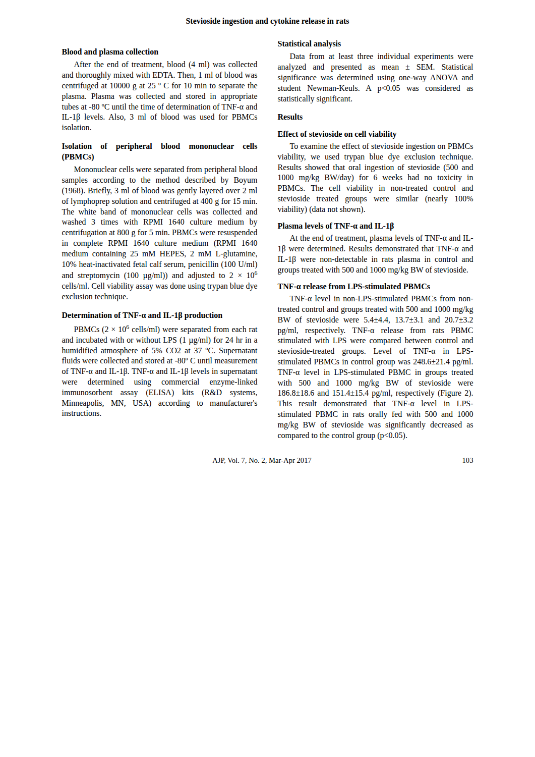Stevioside ingestion and cytokine release in rats
Blood and plasma collection
After the end of treatment, blood (4 ml) was collected and thoroughly mixed with EDTA. Then, 1 ml of blood was centrifuged at 10000 g at 25 º C for 10 min to separate the plasma. Plasma was collected and stored in appropriate tubes at -80 ºC until the time of determination of TNF-α and IL-1β levels. Also, 3 ml of blood was used for PBMCs isolation.
Isolation of peripheral blood mononuclear cells (PBMCs)
Mononuclear cells were separated from peripheral blood samples according to the method described by Boyum (1968). Briefly, 3 ml of blood was gently layered over 2 ml of lymphoprep solution and centrifuged at 400 g for 15 min. The white band of mononuclear cells was collected and washed 3 times with RPMI 1640 culture medium by centrifugation at 800 g for 5 min. PBMCs were resuspended in complete RPMI 1640 culture medium (RPMI 1640 medium containing 25 mM HEPES, 2 mM L-glutamine, 10% heat-inactivated fetal calf serum, penicillin (100 U/ml) and streptomycin (100 µg/ml)) and adjusted to 2 × 106 cells/ml. Cell viability assay was done using trypan blue dye exclusion technique.
Determination of TNF-α and IL-1β production
PBMCs (2 × 106 cells/ml) were separated from each rat and incubated with or without LPS (1 µg/ml) for 24 hr in a humidified atmosphere of 5% CO2 at 37 ºC. Supernatant fluids were collected and stored at -80º C until measurement of TNF-α and IL-1β. TNF-α and IL-1β levels in supernatant were determined using commercial enzyme-linked immunosorbent assay (ELISA) kits (R&D systems, Minneapolis, MN, USA) according to manufacturer's instructions.
Statistical analysis
Data from at least three individual experiments were analyzed and presented as mean ± SEM. Statistical significance was determined using one-way ANOVA and student Newman-Keuls. A p<0.05 was considered as statistically significant.
Results
Effect of stevioside on cell viability
To examine the effect of stevioside ingestion on PBMCs viability, we used trypan blue dye exclusion technique. Results showed that oral ingestion of stevioside (500 and 1000 mg/kg BW/day) for 6 weeks had no toxicity in PBMCs. The cell viability in non-treated control and stevioside treated groups were similar (nearly 100% viability) (data not shown).
Plasma levels of TNF-α and IL-1β
At the end of treatment, plasma levels of TNF-α and IL-1β were determined. Results demonstrated that TNF-α and IL-1β were non-detectable in rats plasma in control and groups treated with 500 and 1000 mg/kg BW of stevioside.
TNF-α release from LPS-stimulated PBMCs
TNF-α level in non-LPS-stimulated PBMCs from non-treated control and groups treated with 500 and 1000 mg/kg BW of stevioside were 5.4±4.4, 13.7±3.1 and 20.7±3.2 pg/ml, respectively. TNF-α release from rats PBMC stimulated with LPS were compared between control and stevioside-treated groups. Level of TNF-α in LPS-stimulated PBMCs in control group was 248.6±21.4 pg/ml. TNF-α level in LPS-stimulated PBMC in groups treated with 500 and 1000 mg/kg BW of stevioside were 186.8±18.6 and 151.4±15.4 pg/ml, respectively (Figure 2). This result demonstrated that TNF-α level in LPS-stimulated PBMC in rats orally fed with 500 and 1000 mg/kg BW of stevioside was significantly decreased as compared to the control group (p<0.05).
AJP, Vol. 7, No. 2, Mar-Apr 2017
103